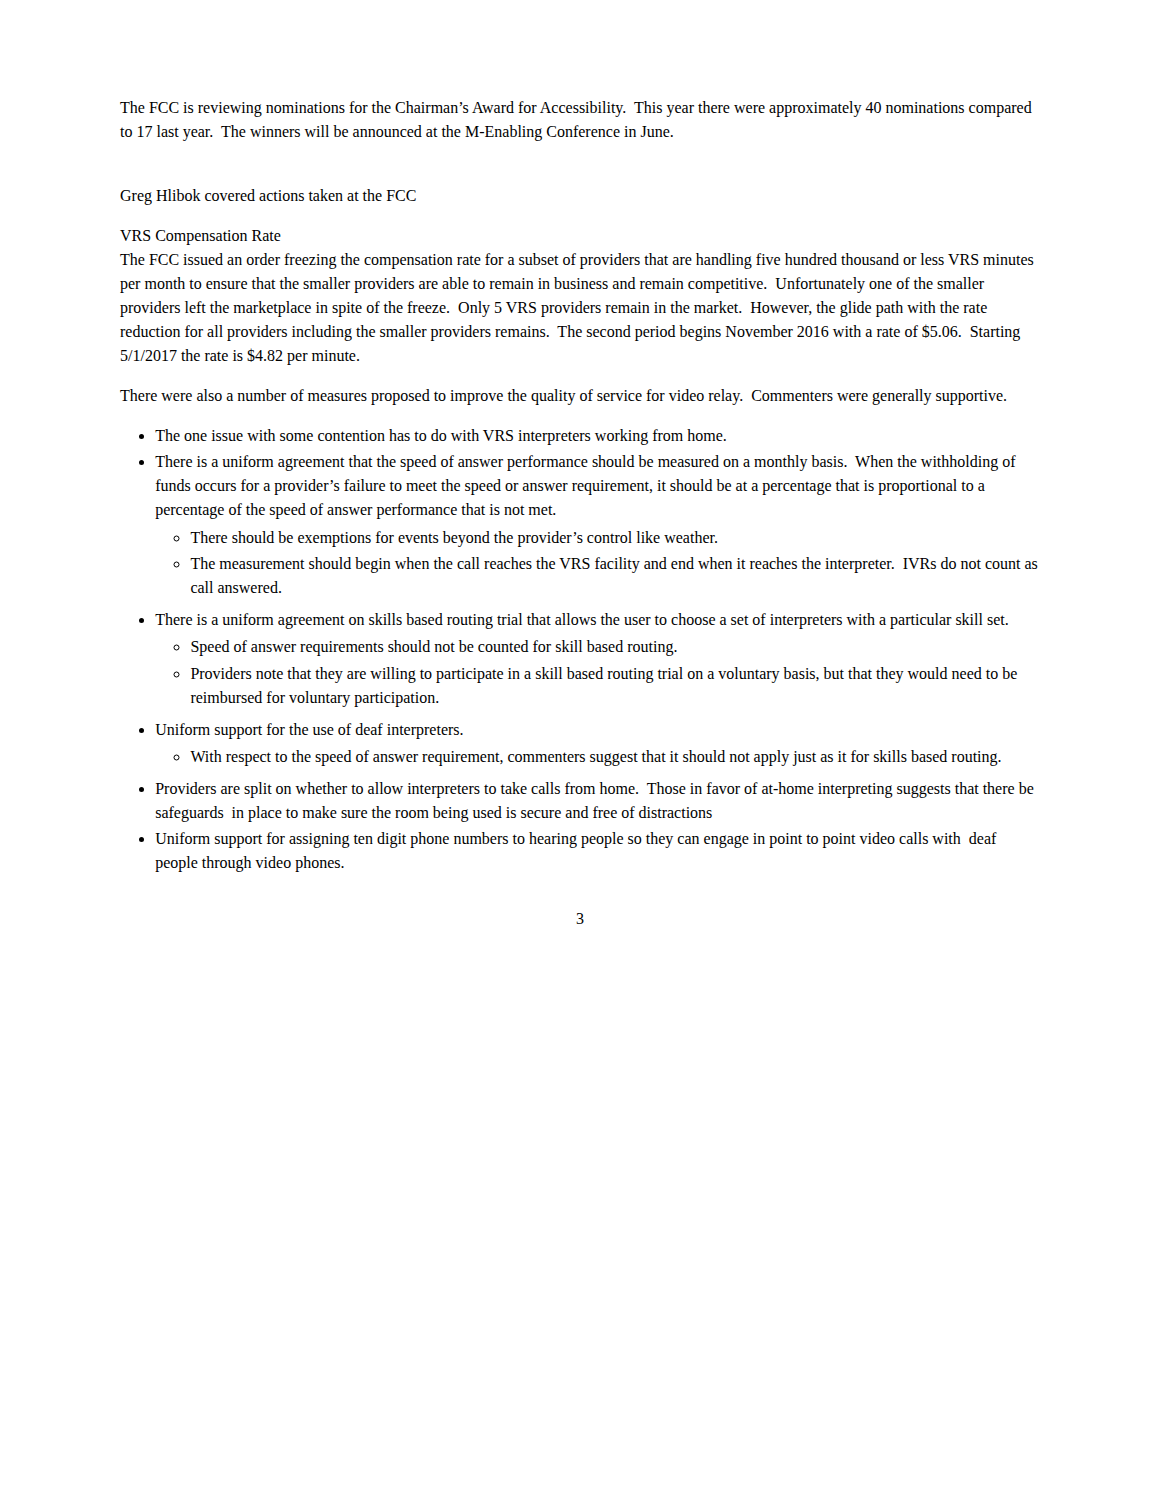The FCC is reviewing nominations for the Chairman’s Award for Accessibility. This year there were approximately 40 nominations compared to 17 last year. The winners will be announced at the M-Enabling Conference in June.
Greg Hlibok covered actions taken at the FCC
VRS Compensation Rate
The FCC issued an order freezing the compensation rate for a subset of providers that are handling five hundred thousand or less VRS minutes per month to ensure that the smaller providers are able to remain in business and remain competitive. Unfortunately one of the smaller providers left the marketplace in spite of the freeze. Only 5 VRS providers remain in the market. However, the glide path with the rate reduction for all providers including the smaller providers remains. The second period begins November 2016 with a rate of $5.06. Starting 5/1/2017 the rate is $4.82 per minute.
There were also a number of measures proposed to improve the quality of service for video relay. Commenters were generally supportive.
The one issue with some contention has to do with VRS interpreters working from home.
There is a uniform agreement that the speed of answer performance should be measured on a monthly basis. When the withholding of funds occurs for a provider’s failure to meet the speed or answer requirement, it should be at a percentage that is proportional to a percentage of the speed of answer performance that is not met.
There should be exemptions for events beyond the provider’s control like weather.
The measurement should begin when the call reaches the VRS facility and end when it reaches the interpreter. IVRs do not count as call answered.
There is a uniform agreement on skills based routing trial that allows the user to choose a set of interpreters with a particular skill set.
Speed of answer requirements should not be counted for skill based routing.
Providers note that they are willing to participate in a skill based routing trial on a voluntary basis, but that they would need to be reimbursed for voluntary participation.
Uniform support for the use of deaf interpreters.
With respect to the speed of answer requirement, commenters suggest that it should not apply just as it for skills based routing.
Providers are split on whether to allow interpreters to take calls from home. Those in favor of at-home interpreting suggests that there be safeguards in place to make sure the room being used is secure and free of distractions
Uniform support for assigning ten digit phone numbers to hearing people so they can engage in point to point video calls with deaf people through video phones.
3